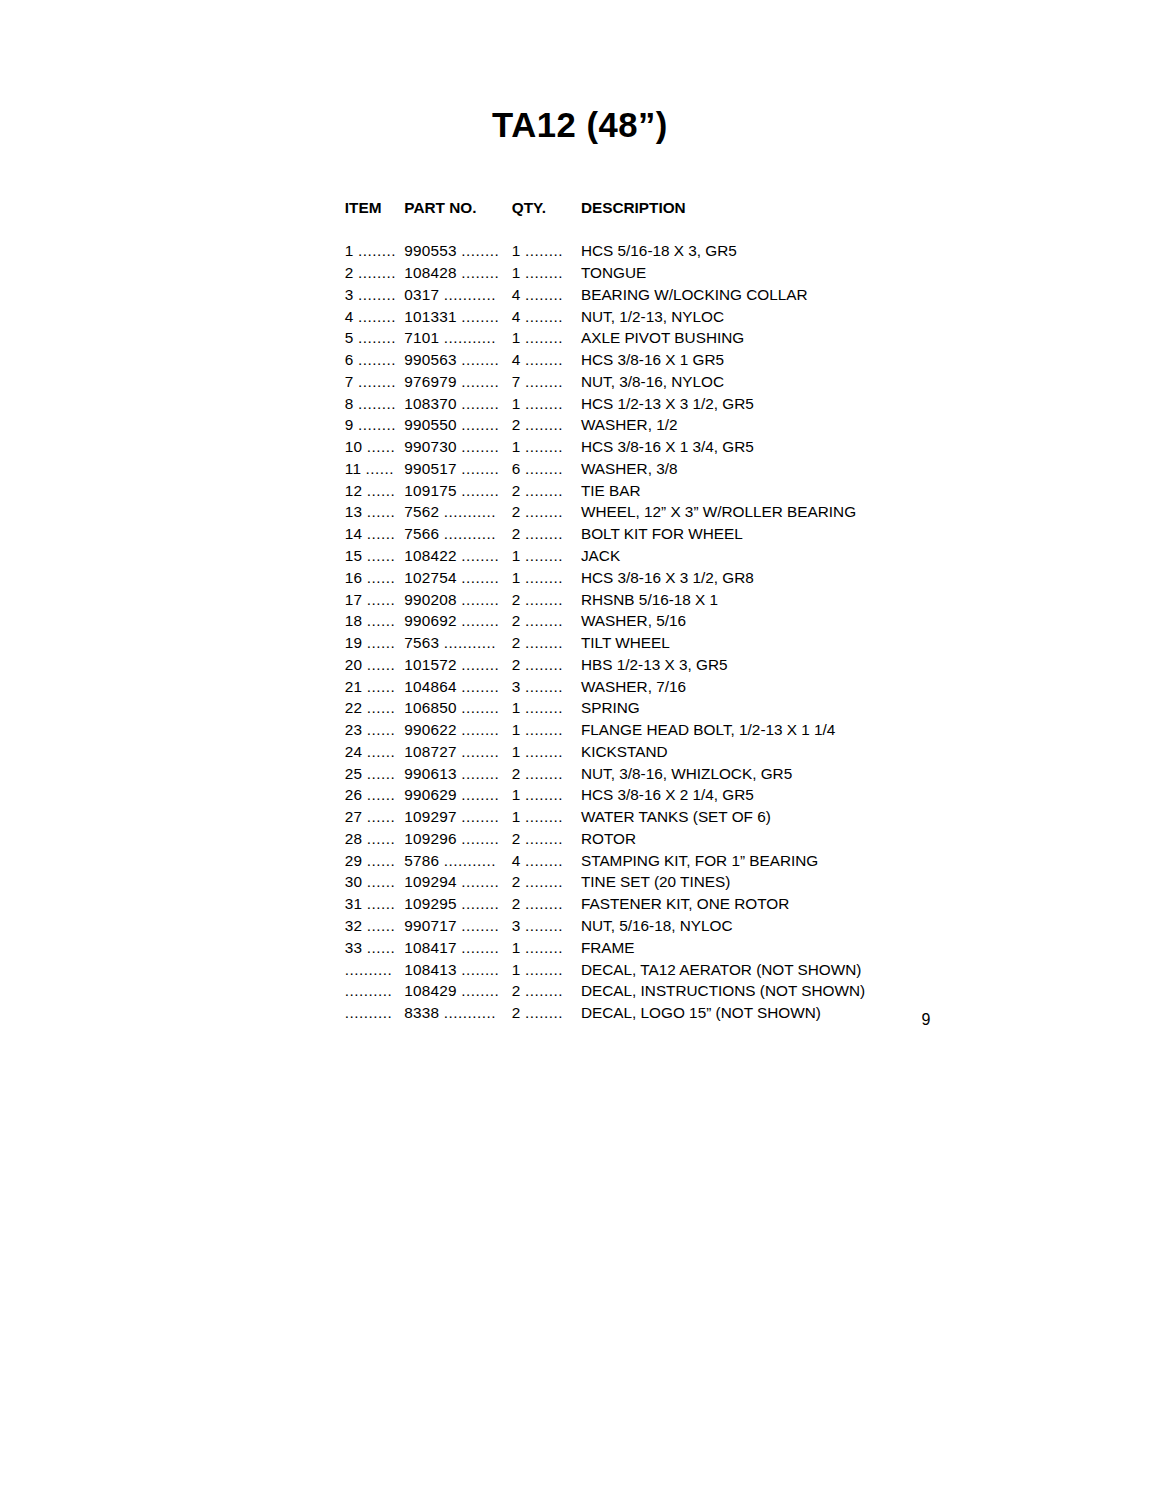TA12 (48”)
| ITEM | PART NO. | QTY. | DESCRIPTION |
| --- | --- | --- | --- |
| 1 ........ | 990553 ........ | 1 ........ | HCS 5/16-18 X 3, GR5 |
| 2 ........ | 108428 ........ | 1 ........ | TONGUE |
| 3 ........ | 0317 ........... | 4 ........ | BEARING W/LOCKING COLLAR |
| 4 ........ | 101331 ........ | 4 ........ | NUT, 1/2-13, NYLOC |
| 5 ........ | 7101 ........... | 1 ........ | AXLE PIVOT BUSHING |
| 6 ........ | 990563 ........ | 4 ........ | HCS 3/8-16 X 1 GR5 |
| 7 ........ | 976979 ........ | 7 ........ | NUT, 3/8-16, NYLOC |
| 8 ........ | 108370 ........ | 1 ........ | HCS 1/2-13 X 3 1/2, GR5 |
| 9 ........ | 990550 ........ | 2 ........ | WASHER, 1/2 |
| 10 ...... | 990730 ........ | 1 ........ | HCS 3/8-16 X 1 3/4, GR5 |
| 11 ...... | 990517 ........ | 6 ........ | WASHER, 3/8 |
| 12 ...... | 109175 ........ | 2 ........ | TIE BAR |
| 13 ...... | 7562 ........... | 2 ........ | WHEEL, 12” X 3” W/ROLLER BEARING |
| 14 ...... | 7566 ........... | 2 ........ | BOLT KIT FOR WHEEL |
| 15 ...... | 108422 ........ | 1 ........ | JACK |
| 16 ...... | 102754 ........ | 1 ........ | HCS 3/8-16 X 3 1/2, GR8 |
| 17 ...... | 990208 ........ | 2 ........ | RHSNB 5/16-18 X 1 |
| 18 ...... | 990692 ........ | 2 ........ | WASHER, 5/16 |
| 19 ...... | 7563 ........... | 2 ........ | TILT WHEEL |
| 20 ...... | 101572 ........ | 2 ........ | HBS 1/2-13 X 3, GR5 |
| 21 ...... | 104864 ........ | 3 ........ | WASHER, 7/16 |
| 22 ...... | 106850 ........ | 1 ........ | SPRING |
| 23 ...... | 990622 ........ | 1 ........ | FLANGE HEAD BOLT, 1/2-13 X 1 1/4 |
| 24 ...... | 108727 ........ | 1 ........ | KICKSTAND |
| 25 ...... | 990613 ........ | 2 ........ | NUT, 3/8-16, WHIZLOCK, GR5 |
| 26 ...... | 990629 ........ | 1 ........ | HCS 3/8-16 X 2 1/4, GR5 |
| 27 ...... | 109297 ........ | 1 ........ | WATER TANKS (SET OF 6) |
| 28 ...... | 109296 ........ | 2 ........ | ROTOR |
| 29 ...... | 5786 ........... | 4 ........ | STAMPING KIT, FOR 1” BEARING |
| 30 ...... | 109294 ........ | 2 ........ | TINE SET (20 TINES) |
| 31 ...... | 109295 ........ | 2 ........ | FASTENER KIT, ONE ROTOR |
| 32 ...... | 990717 ........ | 3 ........ | NUT, 5/16-18, NYLOC |
| 33 ...... | 108417 ........ | 1 ........ | FRAME |
| .......... | 108413 ........ | 1 ........ | DECAL, TA12 AERATOR (NOT SHOWN) |
| .......... | 108429 ........ | 2 ........ | DECAL, INSTRUCTIONS (NOT SHOWN) |
| .......... | 8338 ........... | 2 ........ | DECAL, LOGO 15” (NOT SHOWN) |
9